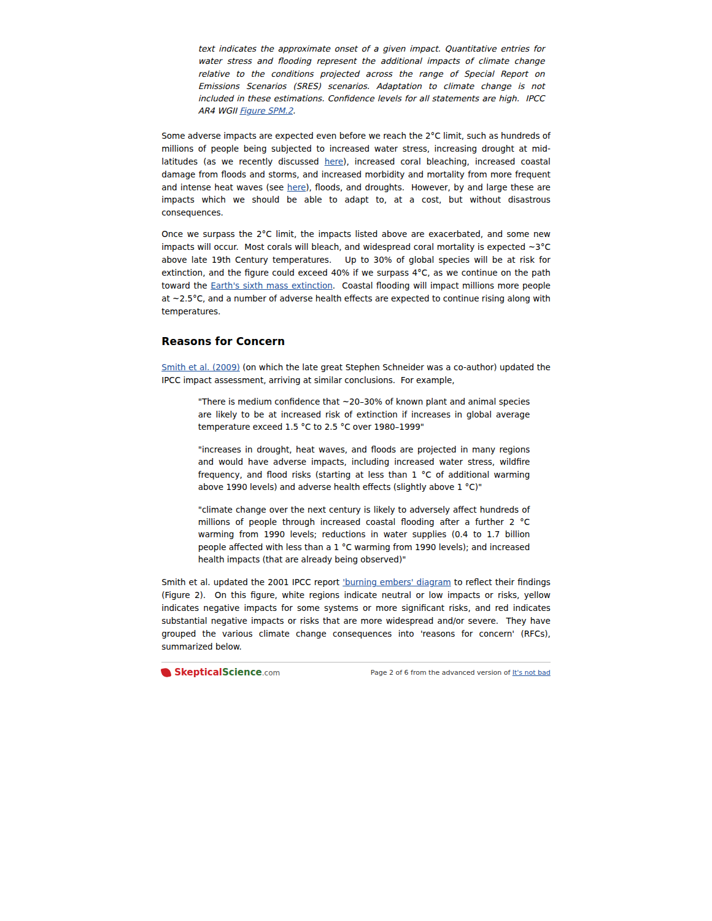text indicates the approximate onset of a given impact. Quantitative entries for water stress and flooding represent the additional impacts of climate change relative to the conditions projected across the range of Special Report on Emissions Scenarios (SRES) scenarios. Adaptation to climate change is not included in these estimations. Confidence levels for all statements are high. IPCC AR4 WGII Figure SPM.2.
Some adverse impacts are expected even before we reach the 2°C limit, such as hundreds of millions of people being subjected to increased water stress, increasing drought at mid-latitudes (as we recently discussed here), increased coral bleaching, increased coastal damage from floods and storms, and increased morbidity and mortality from more frequent and intense heat waves (see here), floods, and droughts. However, by and large these are impacts which we should be able to adapt to, at a cost, but without disastrous consequences.
Once we surpass the 2°C limit, the impacts listed above are exacerbated, and some new impacts will occur. Most corals will bleach, and widespread coral mortality is expected ~3°C above late 19th Century temperatures. Up to 30% of global species will be at risk for extinction, and the figure could exceed 40% if we surpass 4°C, as we continue on the path toward the Earth's sixth mass extinction. Coastal flooding will impact millions more people at ~2.5°C, and a number of adverse health effects are expected to continue rising along with temperatures.
Reasons for Concern
Smith et al. (2009) (on which the late great Stephen Schneider was a co-author) updated the IPCC impact assessment, arriving at similar conclusions. For example,
"There is medium confidence that ~20–30% of known plant and animal species are likely to be at increased risk of extinction if increases in global average temperature exceed 1.5 °C to 2.5 °C over 1980–1999"
"increases in drought, heat waves, and floods are projected in many regions and would have adverse impacts, including increased water stress, wildfire frequency, and flood risks (starting at less than 1 °C of additional warming above 1990 levels) and adverse health effects (slightly above 1 °C)"
"climate change over the next century is likely to adversely affect hundreds of millions of people through increased coastal flooding after a further 2 °C warming from 1990 levels; reductions in water supplies (0.4 to 1.7 billion people affected with less than a 1 °C warming from 1990 levels); and increased health impacts (that are already being observed)"
Smith et al. updated the 2001 IPCC report 'burning embers' diagram to reflect their findings (Figure 2). On this figure, white regions indicate neutral or low impacts or risks, yellow indicates negative impacts for some systems or more significant risks, and red indicates substantial negative impacts or risks that are more widespread and/or severe. They have grouped the various climate change consequences into 'reasons for concern' (RFCs), summarized below.
Skeptical Science.com
Page 2 of 6 from the advanced version of It's not bad